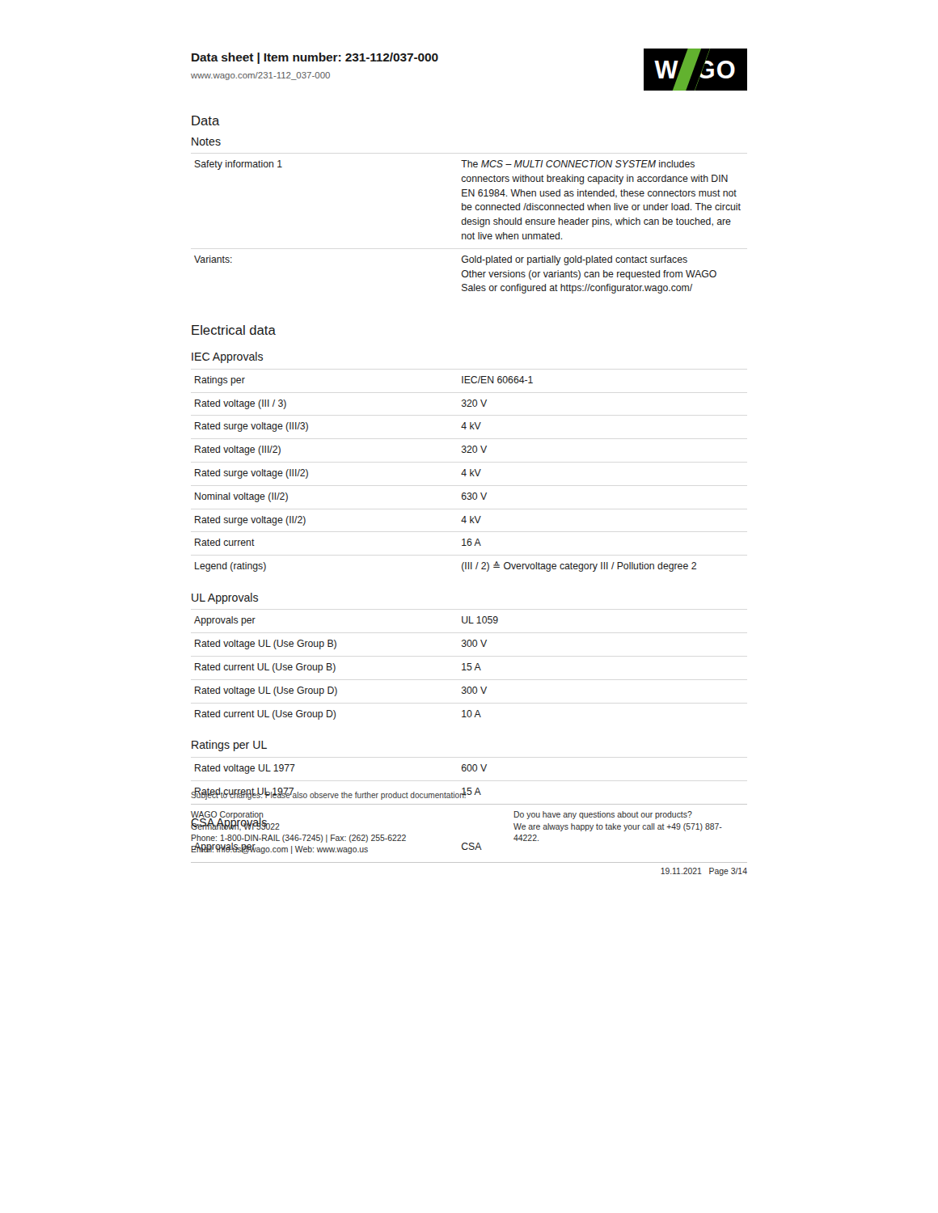Data sheet | Item number: 231-112/037-000
www.wago.com/231-112_037-000
WAGO
Data
Notes
| Safety information 1 | The MCS – MULTI CONNECTION SYSTEM includes connectors without breaking capacity in accordance with DIN EN 61984. When used as intended, these connectors must not be connected /disconnected when live or under load. The circuit design should ensure header pins, which can be touched, are not live when unmated. |
| Variants: | Gold-plated or partially gold-plated contact surfaces Other versions (or variants) can be requested from WAGO Sales or configured at https://configurator.wago.com/ |
Electrical data
IEC Approvals
| Ratings per | IEC/EN 60664-1 |
| Rated voltage (III / 3) | 320 V |
| Rated surge voltage (III/3) | 4 kV |
| Rated voltage (III/2) | 320 V |
| Rated surge voltage (III/2) | 4 kV |
| Nominal voltage (II/2) | 630 V |
| Rated surge voltage (II/2) | 4 kV |
| Rated current | 16 A |
| Legend (ratings) | (III / 2) ≙ Overvoltage category III / Pollution degree 2 |
UL Approvals
| Approvals per | UL 1059 |
| Rated voltage UL (Use Group B) | 300 V |
| Rated current UL (Use Group B) | 15 A |
| Rated voltage UL (Use Group D) | 300 V |
| Rated current UL (Use Group D) | 10 A |
Ratings per UL
| Rated voltage UL 1977 | 600 V |
| Rated current UL 1977 | 15 A |
CSA Approvals
| Approvals per | CSA |
Subject to changes. Please also observe the further product documentation!
WAGO Corporation
Germantown, WI 53022
Phone: 1-800-DIN-RAIL (346-7245) | Fax: (262) 255-6222
Email: info.us@wago.com | Web: www.wago.us
Do you have any questions about our products?
We are always happy to take your call at +49 (571) 887-44222.
19.11.2021 Page 3/14